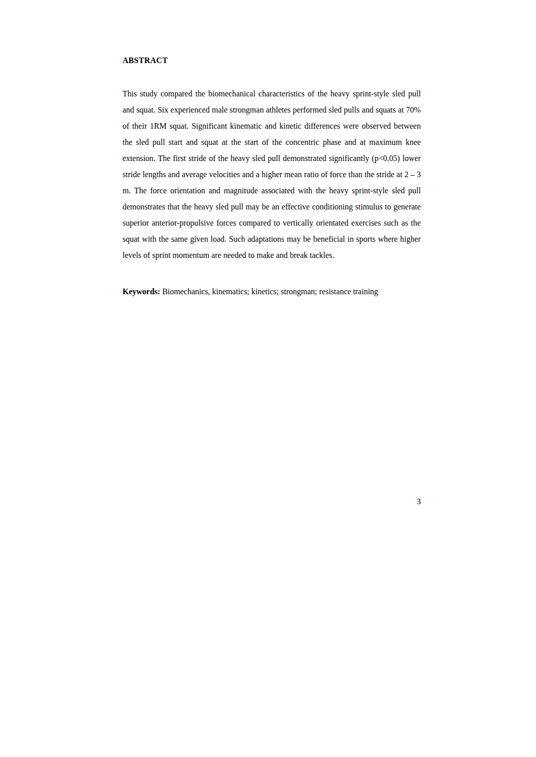ABSTRACT
This study compared the biomechanical characteristics of the heavy sprint-style sled pull and squat. Six experienced male strongman athletes performed sled pulls and squats at 70% of their 1RM squat. Significant kinematic and kinetic differences were observed between the sled pull start and squat at the start of the concentric phase and at maximum knee extension. The first stride of the heavy sled pull demonstrated significantly (p<0.05) lower stride lengths and average velocities and a higher mean ratio of force than the stride at 2 – 3 m. The force orientation and magnitude associated with the heavy sprint-style sled pull demonstrates that the heavy sled pull may be an effective conditioning stimulus to generate superior anterior-propulsive forces compared to vertically orientated exercises such as the squat with the same given load. Such adaptations may be beneficial in sports where higher levels of sprint momentum are needed to make and break tackles.
Keywords: Biomechanics, kinematics; kinetics; strongman; resistance training
3